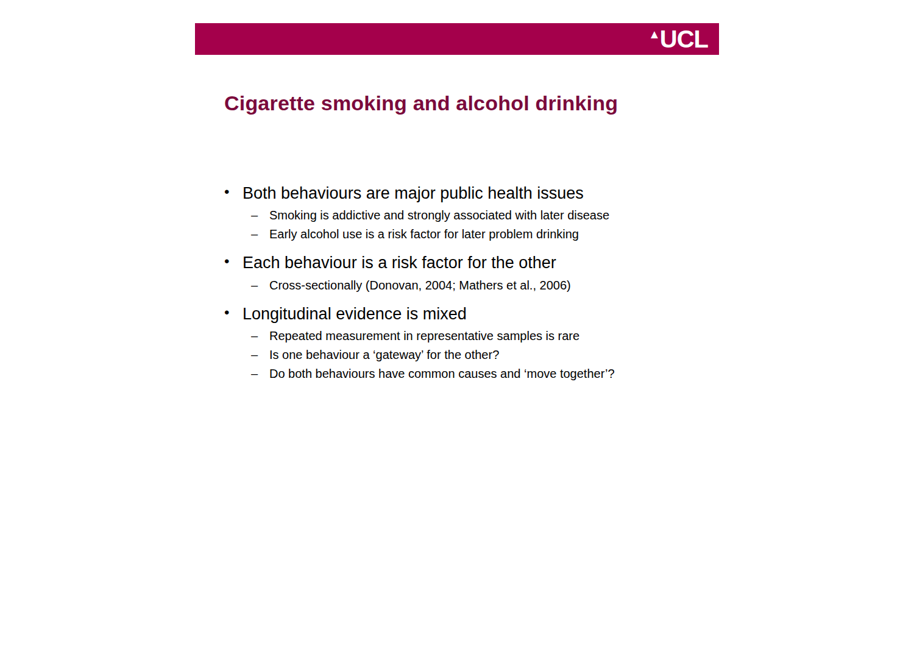▲UCL
Cigarette smoking and alcohol drinking
Both behaviours are major public health issues
Smoking is addictive and strongly associated with later disease
Early alcohol use is a risk factor for later problem drinking
Each behaviour is a risk factor for the other
Cross-sectionally (Donovan, 2004; Mathers et al., 2006)
Longitudinal evidence is mixed
Repeated measurement in representative samples is rare
Is one behaviour a ‘gateway’ for the other?
Do both behaviours have common causes and ‘move together’?